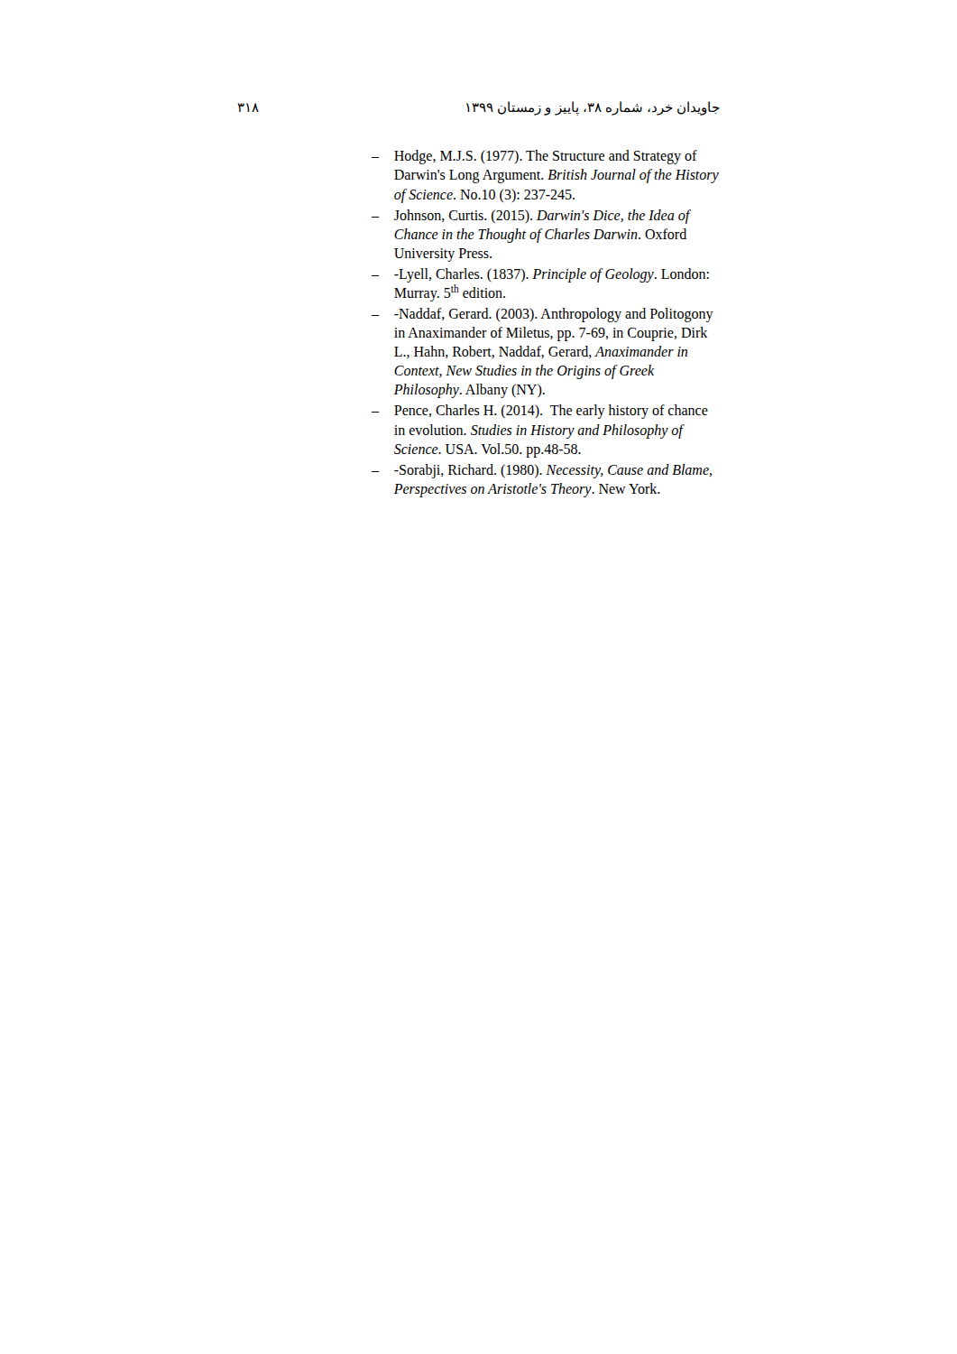جاویدان خرد، شماره ۳۸، پاییز و زمستان ۱۳۹۹ ۳۱۸
Hodge, M.J.S. (1977). The Structure and Strategy of Darwin's Long Argument. British Journal of the History of Science. No.10 (3): 237-245.
Johnson, Curtis. (2015). Darwin's Dice, the Idea of Chance in the Thought of Charles Darwin. Oxford University Press.
-Lyell, Charles. (1837). Principle of Geology. London: Murray. 5th edition.
-Naddaf, Gerard. (2003). Anthropology and Politogony in Anaximander of Miletus, pp. 7-69, in Couprie, Dirk L., Hahn, Robert, Naddaf, Gerard, Anaximander in Context, New Studies in the Origins of Greek Philosophy. Albany (NY).
Pence, Charles H. (2014). The early history of chance in evolution. Studies in History and Philosophy of Science. USA. Vol.50. pp.48-58.
-Sorabji, Richard. (1980). Necessity, Cause and Blame, Perspectives on Aristotle's Theory. New York.